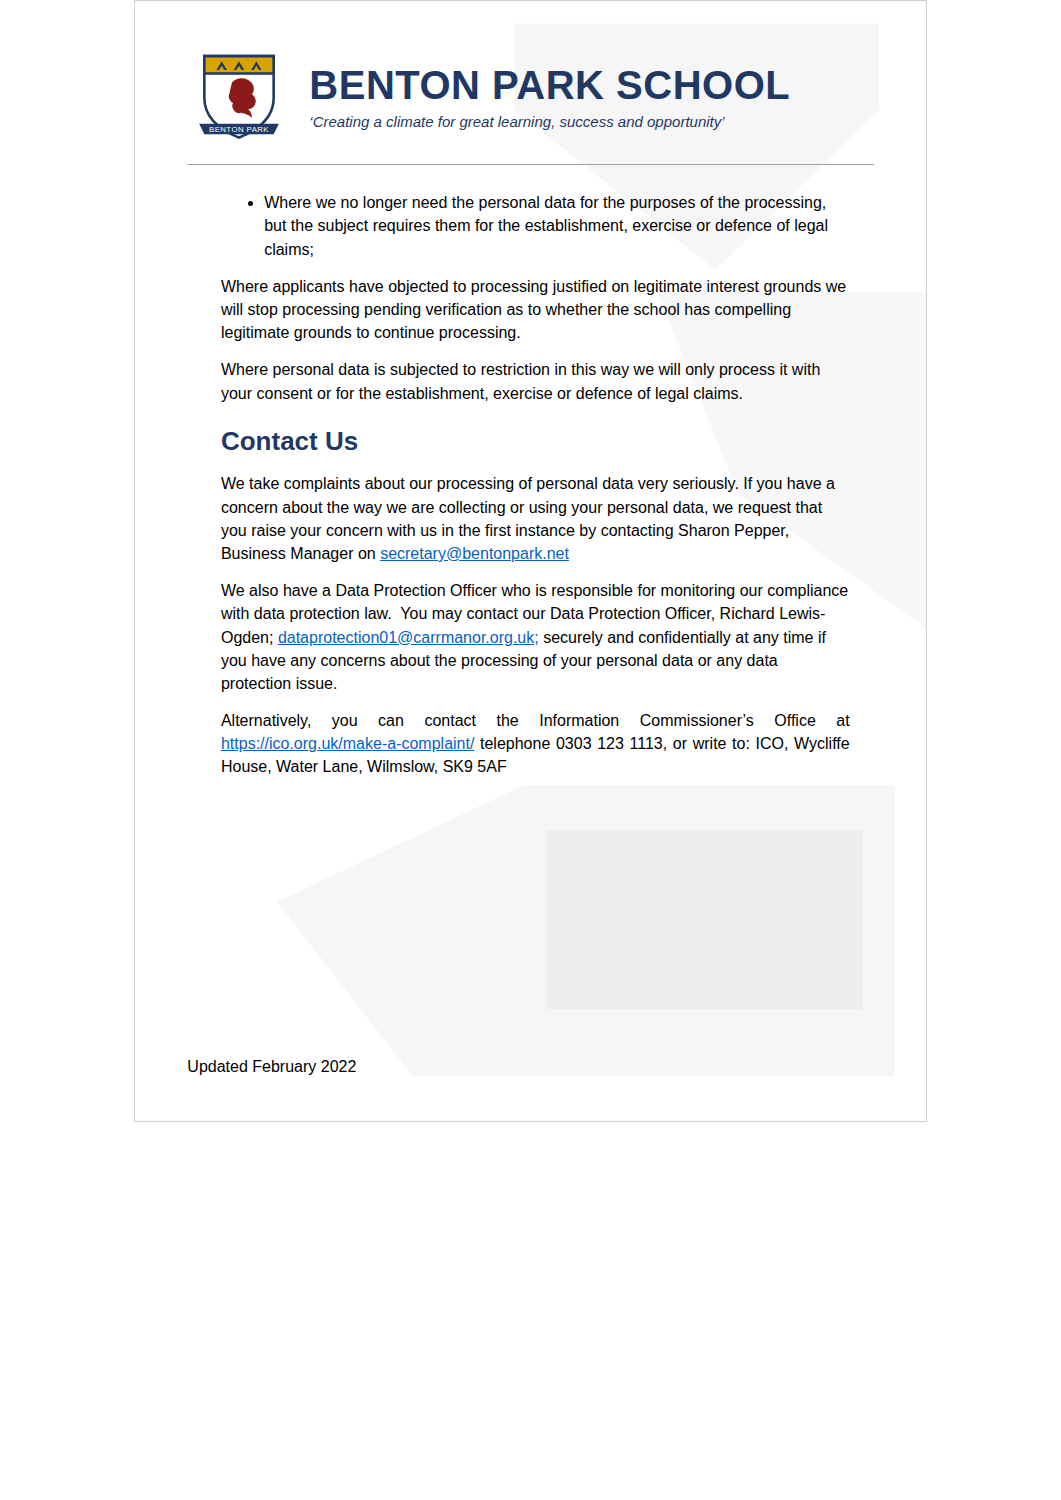BENTON PARK
BENTON PARK SCHOOL
‘Creating a climate for great learning, success and opportunity’
Where we no longer need the personal data for the purposes of the processing, but the subject requires them for the establishment, exercise or defence of legal claims;
Where applicants have objected to processing justified on legitimate interest grounds we will stop processing pending verification as to whether the school has compelling legitimate grounds to continue processing.
Where personal data is subjected to restriction in this way we will only process it with your consent or for the establishment, exercise or defence of legal claims.
Contact Us
We take complaints about our processing of personal data very seriously. If you have a concern about the way we are collecting or using your personal data, we request that you raise your concern with us in the first instance by contacting Sharon Pepper, Business Manager on secretary@bentonpark.net
We also have a Data Protection Officer who is responsible for monitoring our compliance with data protection law. You may contact our Data Protection Officer, Richard Lewis-Ogden; dataprotection01@carrmanor.org.uk; securely and confidentially at any time if you have any concerns about the processing of your personal data or any data protection issue.
Alternatively, you can contact the Information Commissioner’s Office at https://ico.org.uk/make-a-complaint/ telephone 0303 123 1113, or write to: ICO, Wycliffe House, Water Lane, Wilmslow, SK9 5AF
Updated February 2022